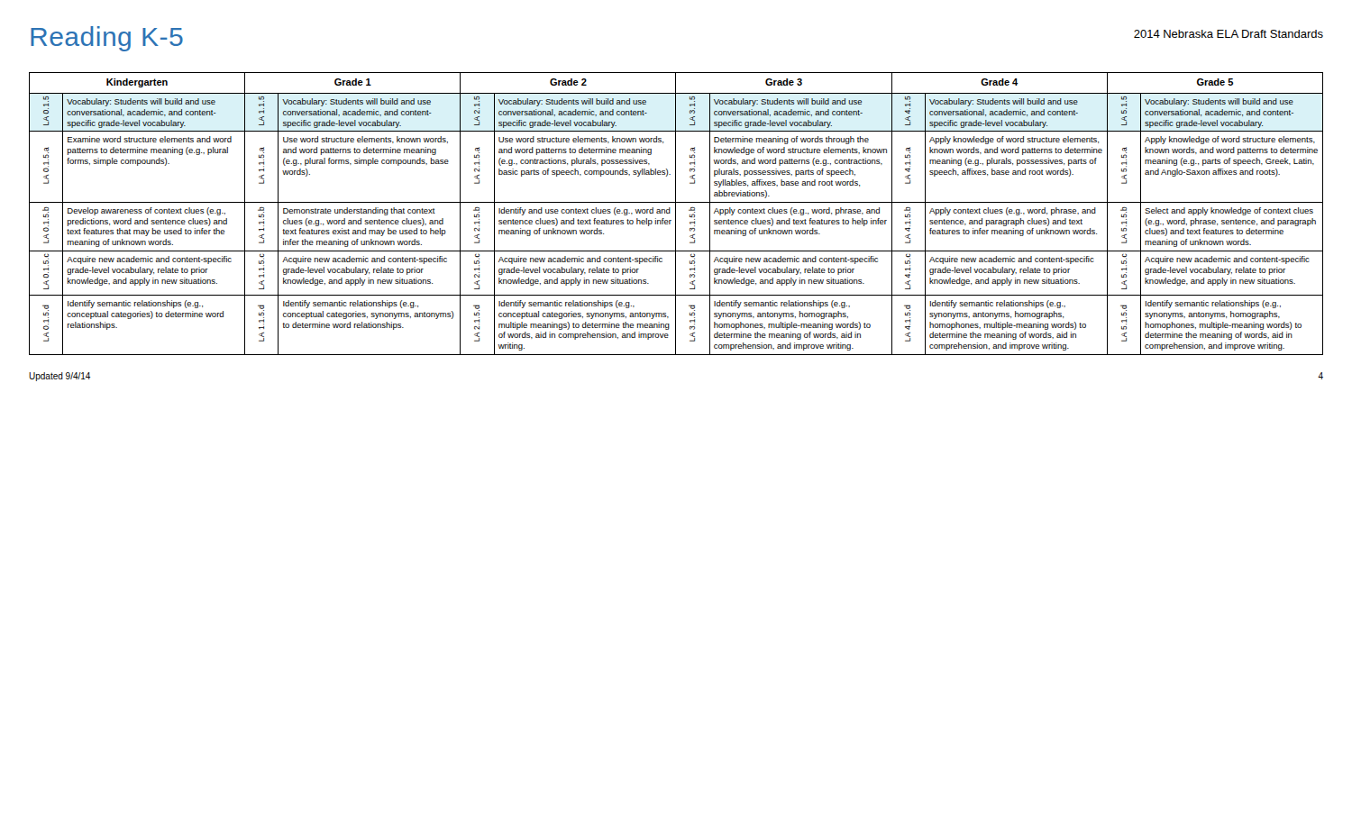Reading K-5
2014 Nebraska ELA Draft Standards
| Kindergarten | Grade 1 | Grade 2 | Grade 3 | Grade 4 | Grade 5 |
| --- | --- | --- | --- | --- | --- |
| LA 0.1.5 | Vocabulary: Students will build and use conversational, academic, and content-specific grade-level vocabulary. | LA 1.1.5 | Vocabulary: Students will build and use conversational, academic, and content-specific grade-level vocabulary. | LA 2.1.5 | Vocabulary: Students will build and use conversational, academic, and content-specific grade-level vocabulary. | LA 3.1.5 | Vocabulary: Students will build and use conversational, academic, and content-specific grade-level vocabulary. | LA 4.1.5 | Vocabulary: Students will build and use conversational, academic, and content-specific grade-level vocabulary. | LA 5.1.5 | Vocabulary: Students will build and use conversational, academic, and content-specific grade-level vocabulary. |
| LA 0.1.5.a | Examine word structure elements and word patterns to determine meaning (e.g., plural forms, simple compounds). | LA 1.1.5.a | Use word structure elements, known words, and word patterns to determine meaning (e.g., plural forms, simple compounds, base words). | LA 2.1.5.a | Use word structure elements, known words, and word patterns to determine meaning (e.g., contractions, plurals, possessives, basic parts of speech, compounds, syllables). | LA 3.1.5.a | Determine meaning of words through the knowledge of word structure elements, known words, and word patterns (e.g., contractions, plurals, possessives, parts of speech, syllables, affixes, base and root words, abbreviations). | LA 4.1.5.a | Apply knowledge of word structure elements, known words, and word patterns to determine meaning (e.g., plurals, possessives, parts of speech, affixes, base and root words). | LA 5.1.5.a | Apply knowledge of word structure elements, known words, and word patterns to determine meaning (e.g., parts of speech, Greek, Latin, and Anglo-Saxon affixes and roots). |
| LA 0.1.5.b | Develop awareness of context clues (e.g., predictions, word and sentence clues) and text features that may be used to infer the meaning of unknown words. | LA 1.1.5.b | Demonstrate understanding that context clues (e.g., word and sentence clues), and text features exist and may be used to help infer the meaning of unknown words. | LA 2.1.5.b | Identify and use context clues (e.g., word and sentence clues) and text features to help infer meaning of unknown words. | LA 3.1.5.b | Apply context clues (e.g., word, phrase, and sentence clues) and text features to help infer meaning of unknown words. | LA 4.1.5.b | Apply context clues (e.g., word, phrase, and sentence, and paragraph clues) and text features to infer meaning of unknown words. | LA 5.1.5.b | Select and apply knowledge of context clues (e.g., word, phrase, sentence, and paragraph clues) and text features to determine meaning of unknown words. |
| LA 0.1.5.c | Acquire new academic and content-specific grade-level vocabulary, relate to prior knowledge, and apply in new situations. | LA 1.1.5.c | Acquire new academic and content-specific grade-level vocabulary, relate to prior knowledge, and apply in new situations. | LA 2.1.5.c | Acquire new academic and content-specific grade-level vocabulary, relate to prior knowledge, and apply in new situations. | LA 3.1.5.c | Acquire new academic and content-specific grade-level vocabulary, relate to prior knowledge, and apply in new situations. | LA 4.1.5.c | Acquire new academic and content-specific grade-level vocabulary, relate to prior knowledge, and apply in new situations. | LA 5.1.5.c | Acquire new academic and content-specific grade-level vocabulary, relate to prior knowledge, and apply in new situations. |
| LA 0.1.5.d | Identify semantic relationships (e.g., conceptual categories) to determine word relationships. | LA 1.1.5.d | Identify semantic relationships (e.g., conceptual categories, synonyms, antonyms) to determine word relationships. | LA 2.1.5.d | Identify semantic relationships (e.g., conceptual categories, synonyms, antonyms, multiple meanings) to determine the meaning of words, aid in comprehension, and improve writing. | LA 3.1.5.d | Identify semantic relationships (e.g., synonyms, antonyms, homographs, homophones, multiple-meaning words) to determine the meaning of words, aid in comprehension, and improve writing. | LA 4.1.5.d | Identify semantic relationships (e.g., synonyms, antonyms, homographs, homophones, multiple-meaning words) to determine the meaning of words, aid in comprehension, and improve writing. | LA 5.1.5.d | Identify semantic relationships (e.g., synonyms, antonyms, homographs, homophones, multiple-meaning words) to determine the meaning of words, aid in comprehension, and improve writing. |
Updated 9/4/14
4